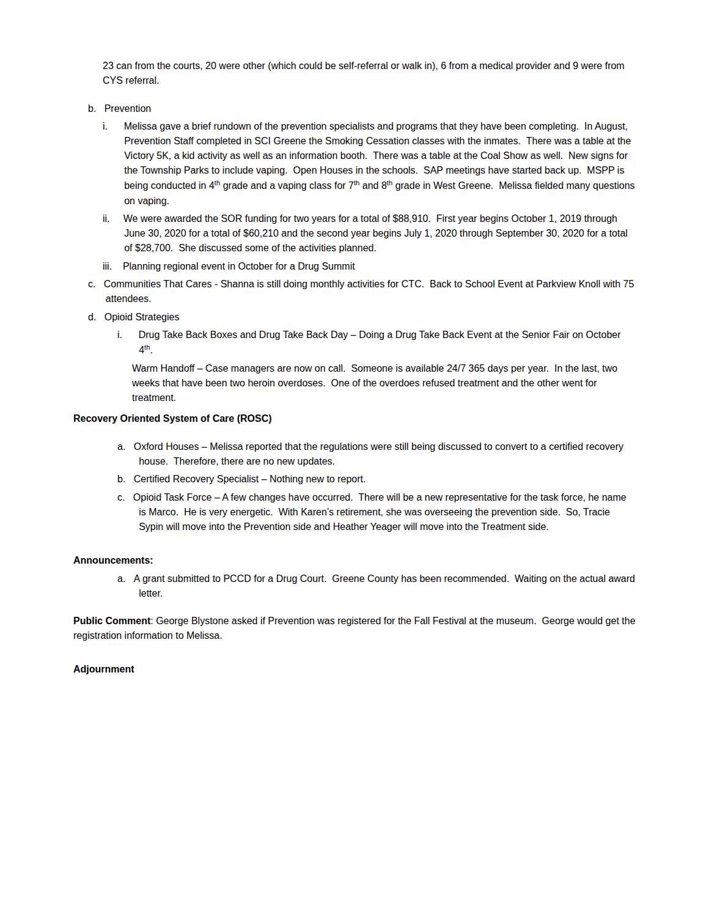23 can from the courts, 20 were other (which could be self-referral or walk in), 6 from a medical provider and 9 were from CYS referral.
b. Prevention
i. Melissa gave a brief rundown of the prevention specialists and programs that they have been completing. In August, Prevention Staff completed in SCI Greene the Smoking Cessation classes with the inmates. There was a table at the Victory 5K, a kid activity as well as an information booth. There was a table at the Coal Show as well. New signs for the Township Parks to include vaping. Open Houses in the schools. SAP meetings have started back up. MSPP is being conducted in 4th grade and a vaping class for 7th and 8th grade in West Greene. Melissa fielded many questions on vaping.
ii. We were awarded the SOR funding for two years for a total of $88,910. First year begins October 1, 2019 through June 30, 2020 for a total of $60,210 and the second year begins July 1, 2020 through September 30, 2020 for a total of $28,700. She discussed some of the activities planned.
iii. Planning regional event in October for a Drug Summit
c. Communities That Cares - Shanna is still doing monthly activities for CTC. Back to School Event at Parkview Knoll with 75 attendees.
d. Opioid Strategies
i. Drug Take Back Boxes and Drug Take Back Day – Doing a Drug Take Back Event at the Senior Fair on October 4th.
Warm Handoff – Case managers are now on call. Someone is available 24/7 365 days per year. In the last, two weeks that have been two heroin overdoses. One of the overdoes refused treatment and the other went for treatment.
Recovery Oriented System of Care (ROSC)
a. Oxford Houses – Melissa reported that the regulations were still being discussed to convert to a certified recovery house. Therefore, there are no new updates.
b. Certified Recovery Specialist – Nothing new to report.
c. Opioid Task Force – A few changes have occurred. There will be a new representative for the task force, he name is Marco. He is very energetic. With Karen’s retirement, she was overseeing the prevention side. So, Tracie Sypin will move into the Prevention side and Heather Yeager will move into the Treatment side.
Announcements:
a. A grant submitted to PCCD for a Drug Court. Greene County has been recommended. Waiting on the actual award letter.
Public Comment: George Blystone asked if Prevention was registered for the Fall Festival at the museum. George would get the registration information to Melissa.
Adjournment